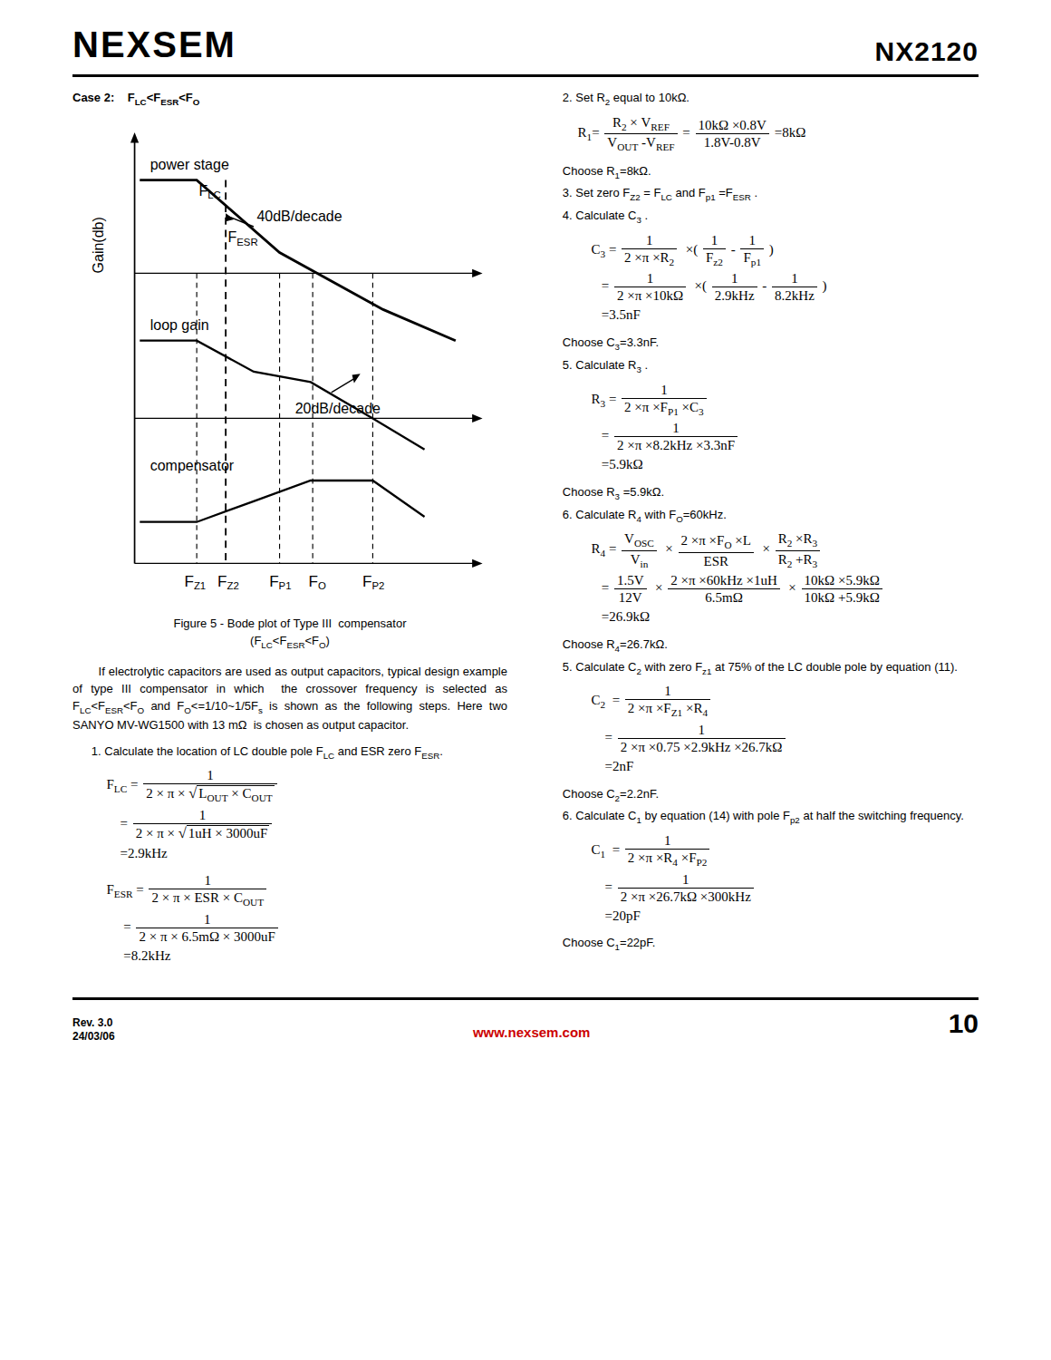NEXSEM
NX2120
Case 2: FLC<FESR<FO
Gain(db) power stage FLC FESR 40dB/decade loop gain 20dB/decade compensator FZ1 FZ2 FP1 FO FP2
Figure 5 - Bode plot of Type III compensator
(FLC<FESR<FO)
If electrolytic capacitors are used as output capacitors, typical design example of type III compensator in which the crossover frequency is selected as FLC<FESR<FO and FO<=1/10~1/5Fs is shown as the following steps. Here two SANYO MV-WG1500 with 13 mΩ is chosen as output capacitor.
1. Calculate the location of LC double pole FLC and ESR zero FESR.
FLC =
| 1 |
| 2 × π × √ L OUT × C OUT |
=
| 1 |
| 2 × π × √ 1uH × 3000uF |
=2.9kHz
FESR =
| 1 |
| 2 × π × ESR × C OUT |
=
| 1 |
| 2 × π × 6.5mΩ × 3000uF |
=8.2kHz
2. Set R2 equal to 10kΩ.
R1=
| R 2 × V REF |
| V OUT -V REF |
=
| 10kΩ ×0.8V |
| 1.8V-0.8V |
=8kΩ
Choose R1=8kΩ.
3. Set zero FZ2 = FLC and Fp1 =FESR .
4. Calculate C3 .
C3 =
| 1 |
| 2 ×π ×R 2 |
×(
| 1 |
| F z2 |
-
| 1 |
| F p1 |
) =
| 1 |
| 2 ×π ×10kΩ |
×(
| 1 |
| 2.9kHz |
-
| 1 |
| 8.2kHz |
) =3.5nF
Choose C3=3.3nF.
5. Calculate R3 .
R3 =
| 1 |
| 2 ×π ×F P1 ×C 3 |
=
| 1 |
| 2 ×π ×8.2kHz ×3.3nF |
=5.9kΩ
Choose R3 =5.9kΩ.
6. Calculate R4 with FO=60kHz.
R4 =
| V OSC |
| V in |
×
| 2 ×π ×F O ×L |
| ESR |
×
| R 2 ×R 3 |
| R 2 +R 3 |
=
| 1.5V |
| 12V |
×
| 2 ×π ×60kHz ×1uH |
| 6.5mΩ |
×
| 10kΩ ×5.9kΩ |
| 10kΩ +5.9kΩ |
=26.9kΩ
Choose R4=26.7kΩ.
5. Calculate C2 with zero Fz1 at 75% of the LC double pole by equation (11).
C2 =
| 1 |
| 2 ×π ×F Z1 ×R 4 |
=
| 1 |
| 2 ×π ×0.75 ×2.9kHz ×26.7kΩ |
=2nF
Choose C2=2.2nF.
6. Calculate C1 by equation (14) with pole Fp2 at half the switching frequency.
C1 =
| 1 |
| 2 ×π ×R 4 ×F P2 |
=
| 1 |
| 2 ×π ×26.7kΩ ×300kHz |
=20pF
Choose C1=22pF.
Rev. 3.0
24/03/06
www.nexsem.com
10